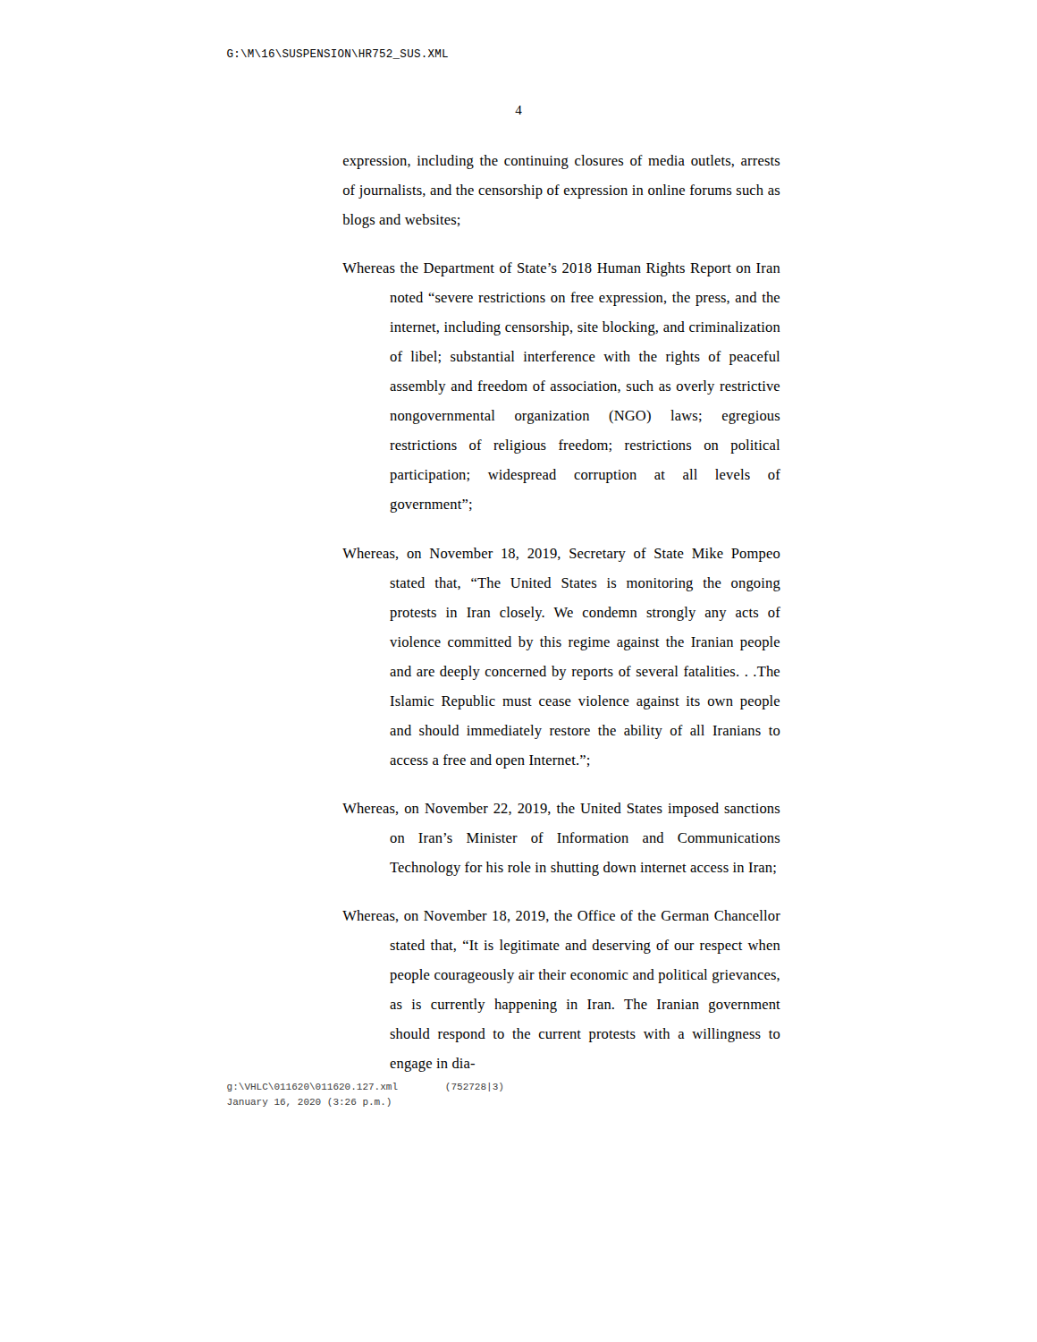G:\M\16\SUSPENSION\HR752_SUS.XML
4
expression, including the continuing closures of media outlets, arrests of journalists, and the censorship of expression in online forums such as blogs and websites;
Whereas the Department of State’s 2018 Human Rights Report on Iran noted “severe restrictions on free expression, the press, and the internet, including censorship, site blocking, and criminalization of libel; substantial interference with the rights of peaceful assembly and freedom of association, such as overly restrictive nongovernmental organization (NGO) laws; egregious restrictions of religious freedom; restrictions on political participation; widespread corruption at all levels of government”;
Whereas, on November 18, 2019, Secretary of State Mike Pompeo stated that, “The United States is monitoring the ongoing protests in Iran closely. We condemn strongly any acts of violence committed by this regime against the Iranian people and are deeply concerned by reports of several fatalities. . .The Islamic Republic must cease violence against its own people and should immediately restore the ability of all Iranians to access a free and open Internet.”;
Whereas, on November 22, 2019, the United States imposed sanctions on Iran’s Minister of Information and Communications Technology for his role in shutting down internet access in Iran;
Whereas, on November 18, 2019, the Office of the German Chancellor stated that, “It is legitimate and deserving of our respect when people courageously air their economic and political grievances, as is currently happening in Iran. The Iranian government should respond to the current protests with a willingness to engage in dia-
g:\VHLC\011620\011620.127.xml(752728|3)
January 16, 2020 (3:26 p.m.)